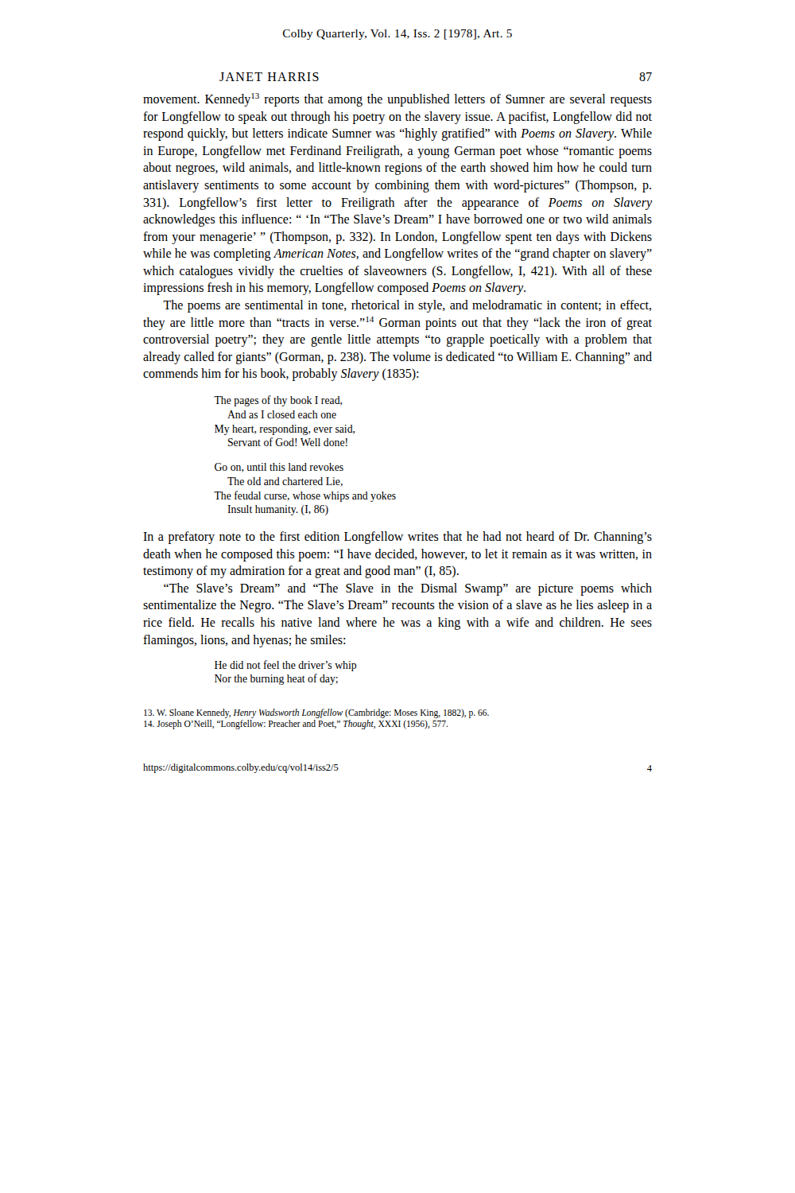Colby Quarterly, Vol. 14, Iss. 2 [1978], Art. 5
JANET HARRIS 87
movement. Kennedy13 reports that among the unpublished letters of Sumner are several requests for Longfellow to speak out through his poetry on the slavery issue. A pacifist, Longfellow did not respond quickly, but letters indicate Sumner was “highly gratified” with Poems on Slavery. While in Europe, Longfellow met Ferdinand Freiligrath, a young German poet whose “romantic poems about negroes, wild animals, and little-known regions of the earth showed him how he could turn antislavery sentiments to some account by combining them with word-pictures” (Thompson, p. 331). Longfellow’s first letter to Freiligrath after the appearance of Poems on Slavery acknowledges this influence: “ ‘In “The Slave’s Dream” I have borrowed one or two wild animals from your menagerie’ ” (Thompson, p. 332). In London, Longfellow spent ten days with Dickens while he was completing American Notes, and Longfellow writes of the “grand chapter on slavery” which catalogues vividly the cruelties of slaveowners (S. Longfellow, I, 421). With all of these impressions fresh in his memory, Longfellow composed Poems on Slavery.
The poems are sentimental in tone, rhetorical in style, and melodramatic in content; in effect, they are little more than “tracts in verse.”14 Gorman points out that they “lack the iron of great controversial poetry”; they are gentle little attempts “to grapple poetically with a problem that already called for giants” (Gorman, p. 238). The volume is dedicated “to William E. Channing” and commends him for his book, probably Slavery (1835):
The pages of thy book I read,
And as I closed each one
My heart, responding, ever said,
Servant of God! Well done!
Go on, until this land revokes
The old and chartered Lie,
The feudal curse, whose whips and yokes
Insult humanity. (I, 86)
In a prefatory note to the first edition Longfellow writes that he had not heard of Dr. Channing’s death when he composed this poem: “I have decided, however, to let it remain as it was written, in testimony of my admiration for a great and good man” (I, 85).
“The Slave’s Dream” and “The Slave in the Dismal Swamp” are picture poems which sentimentalize the Negro. “The Slave’s Dream” recounts the vision of a slave as he lies asleep in a rice field. He recalls his native land where he was a king with a wife and children. He sees flamingos, lions, and hyenas; he smiles:
He did not feel the driver’s whip
Nor the burning heat of day;
13. W. Sloane Kennedy, Henry Wadsworth Longfellow (Cambridge: Moses King, 1882), p. 66.
14. Joseph O’Neill, “Longfellow: Preacher and Poet,” Thought, XXXI (1956), 577.
https://digitalcommons.colby.edu/cq/vol14/iss2/5 4